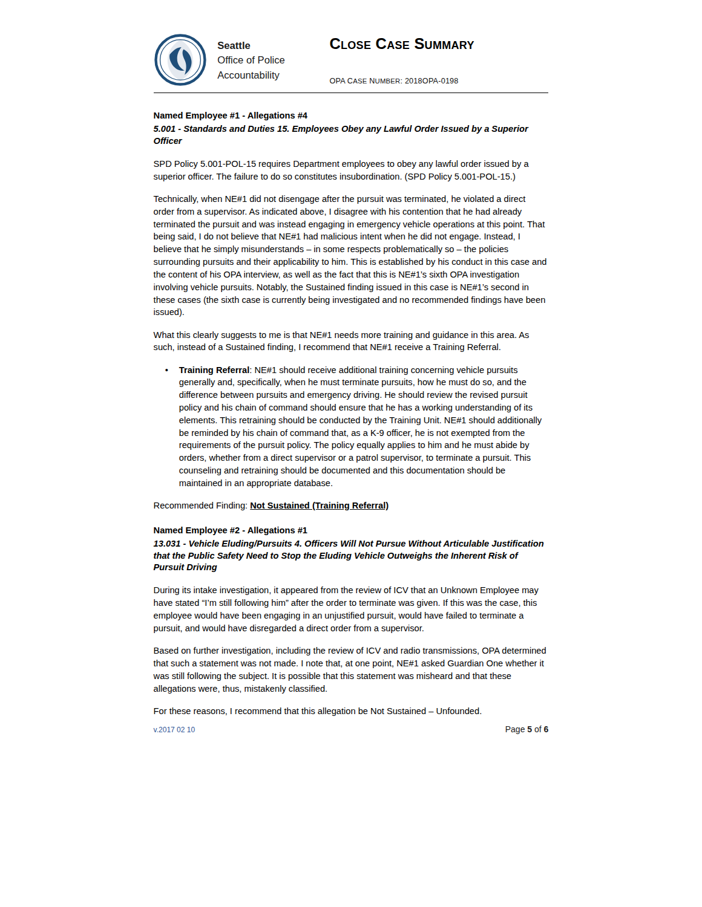Seattle
Office of Police
Accountability
Close Case Summary
OPA CASE NUMBER: 2018OPA-0198
Named Employee #1 - Allegations #4
5.001 - Standards and Duties 15. Employees Obey any Lawful Order Issued by a Superior Officer
SPD Policy 5.001-POL-15 requires Department employees to obey any lawful order issued by a superior officer. The failure to do so constitutes insubordination. (SPD Policy 5.001-POL-15.)
Technically, when NE#1 did not disengage after the pursuit was terminated, he violated a direct order from a supervisor. As indicated above, I disagree with his contention that he had already terminated the pursuit and was instead engaging in emergency vehicle operations at this point. That being said, I do not believe that NE#1 had malicious intent when he did not engage. Instead, I believe that he simply misunderstands – in some respects problematically so – the policies surrounding pursuits and their applicability to him. This is established by his conduct in this case and the content of his OPA interview, as well as the fact that this is NE#1’s sixth OPA investigation involving vehicle pursuits. Notably, the Sustained finding issued in this case is NE#1’s second in these cases (the sixth case is currently being investigated and no recommended findings have been issued).
What this clearly suggests to me is that NE#1 needs more training and guidance in this area. As such, instead of a Sustained finding, I recommend that NE#1 receive a Training Referral.
Training Referral: NE#1 should receive additional training concerning vehicle pursuits generally and, specifically, when he must terminate pursuits, how he must do so, and the difference between pursuits and emergency driving. He should review the revised pursuit policy and his chain of command should ensure that he has a working understanding of its elements. This retraining should be conducted by the Training Unit. NE#1 should additionally be reminded by his chain of command that, as a K-9 officer, he is not exempted from the requirements of the pursuit policy. The policy equally applies to him and he must abide by orders, whether from a direct supervisor or a patrol supervisor, to terminate a pursuit. This counseling and retraining should be documented and this documentation should be maintained in an appropriate database.
Recommended Finding: Not Sustained (Training Referral)
Named Employee #2 - Allegations #1
13.031 - Vehicle Eluding/Pursuits 4. Officers Will Not Pursue Without Articulable Justification that the Public Safety Need to Stop the Eluding Vehicle Outweighs the Inherent Risk of Pursuit Driving
During its intake investigation, it appeared from the review of ICV that an Unknown Employee may have stated “I’m still following him” after the order to terminate was given. If this was the case, this employee would have been engaging in an unjustified pursuit, would have failed to terminate a pursuit, and would have disregarded a direct order from a supervisor.
Based on further investigation, including the review of ICV and radio transmissions, OPA determined that such a statement was not made. I note that, at one point, NE#1 asked Guardian One whether it was still following the subject. It is possible that this statement was misheard and that these allegations were, thus, mistakenly classified.
For these reasons, I recommend that this allegation be Not Sustained – Unfounded.
v.2017 02 10
Page 5 of 6